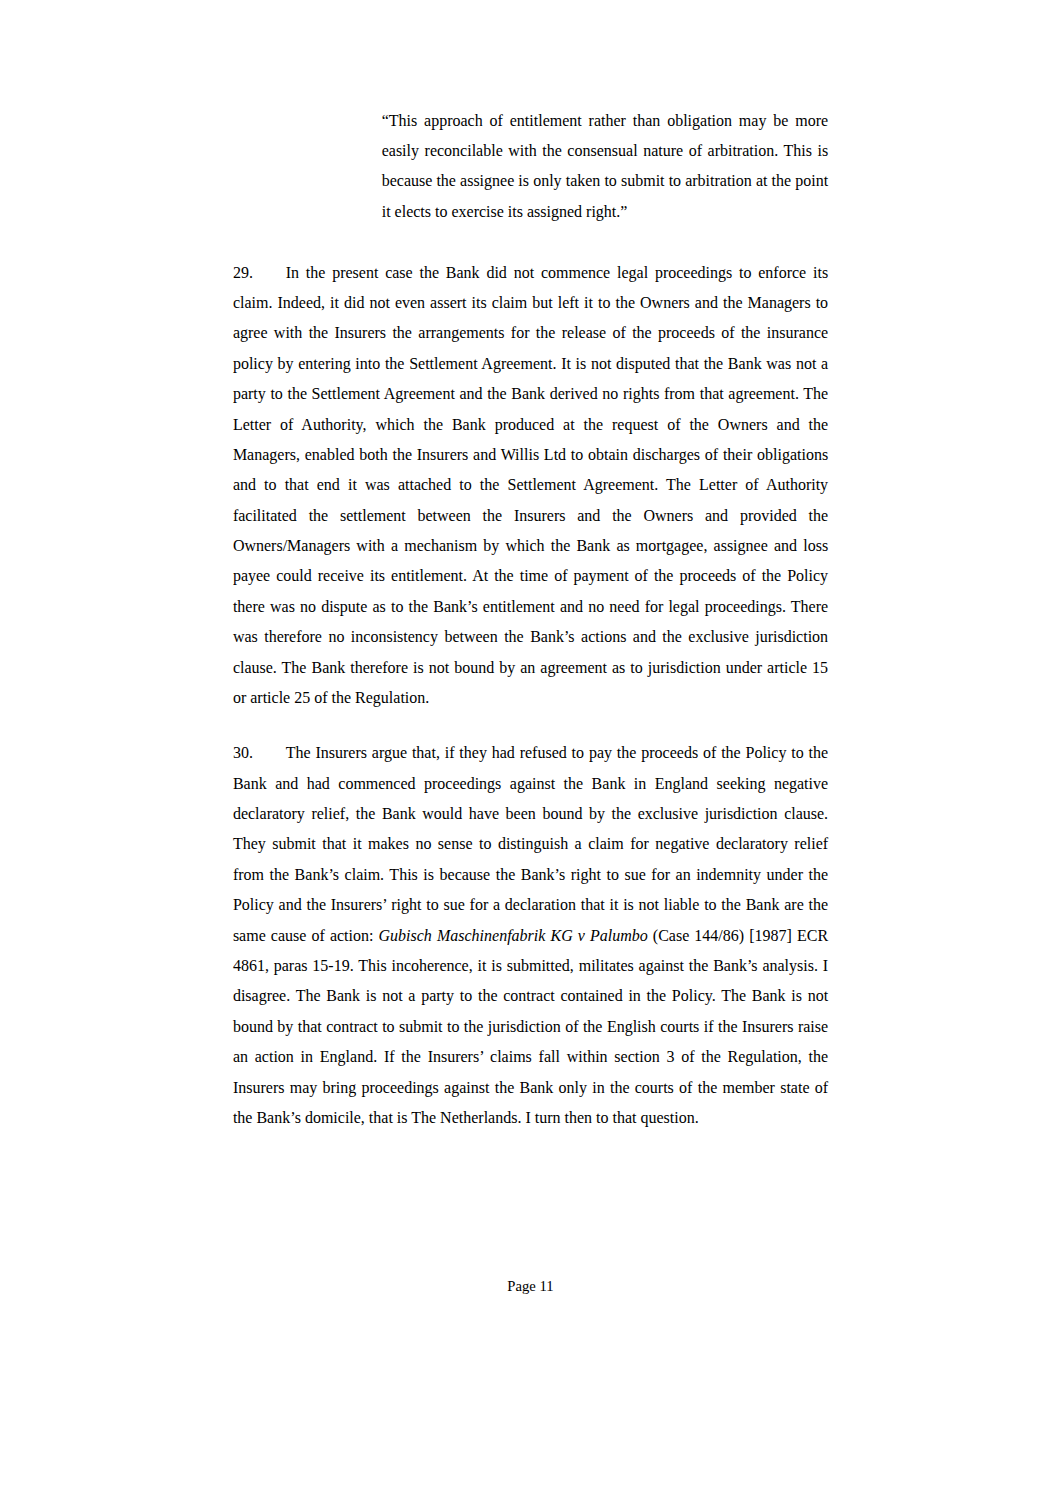“This approach of entitlement rather than obligation may be more easily reconcilable with the consensual nature of arbitration. This is because the assignee is only taken to submit to arbitration at the point it elects to exercise its assigned right.”
29. In the present case the Bank did not commence legal proceedings to enforce its claim. Indeed, it did not even assert its claim but left it to the Owners and the Managers to agree with the Insurers the arrangements for the release of the proceeds of the insurance policy by entering into the Settlement Agreement. It is not disputed that the Bank was not a party to the Settlement Agreement and the Bank derived no rights from that agreement. The Letter of Authority, which the Bank produced at the request of the Owners and the Managers, enabled both the Insurers and Willis Ltd to obtain discharges of their obligations and to that end it was attached to the Settlement Agreement. The Letter of Authority facilitated the settlement between the Insurers and the Owners and provided the Owners/Managers with a mechanism by which the Bank as mortgagee, assignee and loss payee could receive its entitlement. At the time of payment of the proceeds of the Policy there was no dispute as to the Bank’s entitlement and no need for legal proceedings. There was therefore no inconsistency between the Bank’s actions and the exclusive jurisdiction clause. The Bank therefore is not bound by an agreement as to jurisdiction under article 15 or article 25 of the Regulation.
30. The Insurers argue that, if they had refused to pay the proceeds of the Policy to the Bank and had commenced proceedings against the Bank in England seeking negative declaratory relief, the Bank would have been bound by the exclusive jurisdiction clause. They submit that it makes no sense to distinguish a claim for negative declaratory relief from the Bank’s claim. This is because the Bank’s right to sue for an indemnity under the Policy and the Insurers’ right to sue for a declaration that it is not liable to the Bank are the same cause of action: Gubisch Maschinenfabrik KG v Palumbo (Case 144/86) [1987] ECR 4861, paras 15-19. This incoherence, it is submitted, militates against the Bank’s analysis. I disagree. The Bank is not a party to the contract contained in the Policy. The Bank is not bound by that contract to submit to the jurisdiction of the English courts if the Insurers raise an action in England. If the Insurers’ claims fall within section 3 of the Regulation, the Insurers may bring proceedings against the Bank only in the courts of the member state of the Bank’s domicile, that is The Netherlands. I turn then to that question.
Page 11